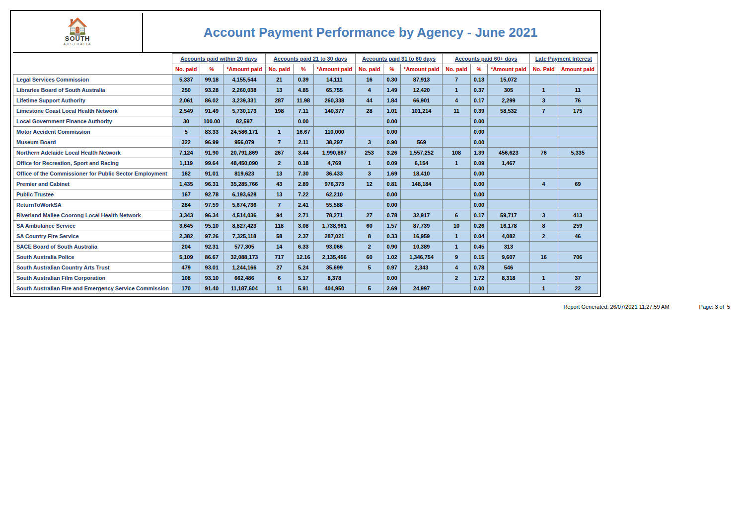| 🏠 SOUTH AUSTRALIA | Account Payment Performance by Agency - June 2021 |
| | Accounts paid within 20 days | Accounts paid 21 to 30 days | Accounts paid 31 to 60 days | Accounts paid 60+ days | Late Payment Interest |
| --- | --- | --- | --- | --- | --- |
| No. paid | % | *Amount paid | No. paid | % | *Amount paid | No. paid | % | *Amount paid | No. paid | % | *Amount paid | No. Paid | Amount paid |
| Legal Services Commission | 5,337 | 99.18 | 4,155,544 | 21 | 0.39 | 14,111 | 16 | 0.30 | 87,913 | 7 | 0.13 | 15,072 | | |
| Libraries Board of South Australia | 250 | 93.28 | 2,260,038 | 13 | 4.85 | 65,755 | 4 | 1.49 | 12,420 | 1 | 0.37 | 305 | 1 | 11 |
| Lifetime Support Authority | 2,061 | 86.02 | 3,239,331 | 287 | 11.98 | 260,338 | 44 | 1.84 | 66,901 | 4 | 0.17 | 2,299 | 3 | 76 |
| Limestone Coast Local Health Network | 2,549 | 91.49 | 5,730,173 | 198 | 7.11 | 140,377 | 28 | 1.01 | 101,214 | 11 | 0.39 | 58,532 | 7 | 175 |
| Local Government Finance Authority | 30 | 100.00 | 82,597 | | 0.00 | | | 0.00 | | | 0.00 | | | |
| Motor Accident Commission | 5 | 83.33 | 24,586,171 | 1 | 16.67 | 110,000 | | 0.00 | | | 0.00 | | | |
| Museum Board | 322 | 96.99 | 956,079 | 7 | 2.11 | 38,297 | 3 | 0.90 | 569 | | 0.00 | | | |
| Northern Adelaide Local Health Network | 7,124 | 91.90 | 20,791,869 | 267 | 3.44 | 1,990,867 | 253 | 3.26 | 1,557,252 | 108 | 1.39 | 456,623 | 76 | 5,335 |
| Office for Recreation, Sport and Racing | 1,119 | 99.64 | 48,450,090 | 2 | 0.18 | 4,769 | 1 | 0.09 | 6,154 | 1 | 0.09 | 1,467 | | |
| Office of the Commissioner for Public Sector Employment | 162 | 91.01 | 819,623 | 13 | 7.30 | 36,433 | 3 | 1.69 | 18,410 | | 0.00 | | | |
| Premier and Cabinet | 1,435 | 96.31 | 35,285,766 | 43 | 2.89 | 976,373 | 12 | 0.81 | 148,184 | | 0.00 | | 4 | 69 |
| Public Trustee | 167 | 92.78 | 6,193,628 | 13 | 7.22 | 62,210 | | 0.00 | | | 0.00 | | | |
| ReturnToWorkSA | 284 | 97.59 | 5,674,736 | 7 | 2.41 | 55,588 | | 0.00 | | | 0.00 | | | |
| Riverland Mallee Coorong Local Health Network | 3,343 | 96.34 | 4,514,036 | 94 | 2.71 | 78,271 | 27 | 0.78 | 32,917 | 6 | 0.17 | 59,717 | 3 | 413 |
| SA Ambulance Service | 3,645 | 95.10 | 8,827,423 | 118 | 3.08 | 1,738,961 | 60 | 1.57 | 87,739 | 10 | 0.26 | 16,178 | 8 | 259 |
| SA Country Fire Service | 2,382 | 97.26 | 7,325,118 | 58 | 2.37 | 287,021 | 8 | 0.33 | 16,959 | 1 | 0.04 | 4,082 | 2 | 46 |
| SACE Board of South Australia | 204 | 92.31 | 577,305 | 14 | 6.33 | 93,066 | 2 | 0.90 | 10,389 | 1 | 0.45 | 313 | | |
| South Australia Police | 5,109 | 86.67 | 32,088,173 | 717 | 12.16 | 2,135,456 | 60 | 1.02 | 1,346,754 | 9 | 0.15 | 9,607 | 16 | 706 |
| South Australian Country Arts Trust | 479 | 93.01 | 1,244,166 | 27 | 5.24 | 35,699 | 5 | 0.97 | 2,343 | 4 | 0.78 | 546 | | |
| South Australian Film Corporation | 108 | 93.10 | 662,486 | 6 | 5.17 | 8,378 | | 0.00 | | 2 | 1.72 | 8,318 | 1 | 37 |
| South Australian Fire and Emergency Service Commission | 170 | 91.40 | 11,187,604 | 11 | 5.91 | 404,950 | 5 | 2.69 | 24,997 | | 0.00 | | 1 | 22 |
Report Generated: 26/07/2021 11:27:59 AM Page: 3 of 5